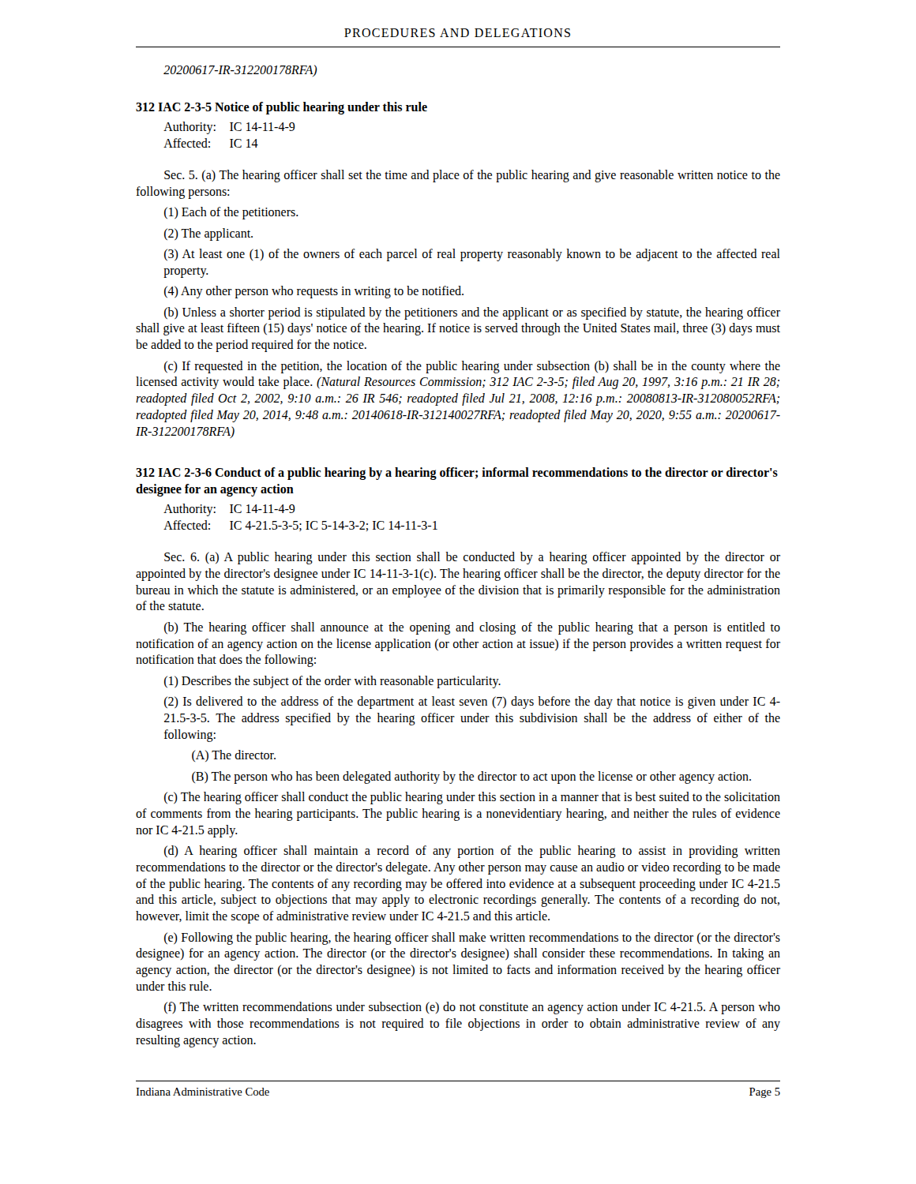PROCEDURES AND DELEGATIONS
20200617-IR-312200178RFA)
312 IAC 2-3-5 Notice of public hearing under this rule
Authority: IC 14-11-4-9
Affected: IC 14
Sec. 5. (a) The hearing officer shall set the time and place of the public hearing and give reasonable written notice to the following persons:
(1) Each of the petitioners.
(2) The applicant.
(3) At least one (1) of the owners of each parcel of real property reasonably known to be adjacent to the affected real property.
(4) Any other person who requests in writing to be notified.
(b) Unless a shorter period is stipulated by the petitioners and the applicant or as specified by statute, the hearing officer shall give at least fifteen (15) days' notice of the hearing. If notice is served through the United States mail, three (3) days must be added to the period required for the notice.
(c) If requested in the petition, the location of the public hearing under subsection (b) shall be in the county where the licensed activity would take place. (Natural Resources Commission; 312 IAC 2-3-5; filed Aug 20, 1997, 3:16 p.m.: 21 IR 28; readopted filed Oct 2, 2002, 9:10 a.m.: 26 IR 546; readopted filed Jul 21, 2008, 12:16 p.m.: 20080813-IR-312080052RFA; readopted filed May 20, 2014, 9:48 a.m.: 20140618-IR-312140027RFA; readopted filed May 20, 2020, 9:55 a.m.: 20200617-IR-312200178RFA)
312 IAC 2-3-6 Conduct of a public hearing by a hearing officer; informal recommendations to the director or director's designee for an agency action
Authority: IC 14-11-4-9
Affected: IC 4-21.5-3-5; IC 5-14-3-2; IC 14-11-3-1
Sec. 6. (a) A public hearing under this section shall be conducted by a hearing officer appointed by the director or appointed by the director's designee under IC 14-11-3-1(c). The hearing officer shall be the director, the deputy director for the bureau in which the statute is administered, or an employee of the division that is primarily responsible for the administration of the statute.
(b) The hearing officer shall announce at the opening and closing of the public hearing that a person is entitled to notification of an agency action on the license application (or other action at issue) if the person provides a written request for notification that does the following:
(1) Describes the subject of the order with reasonable particularity.
(2) Is delivered to the address of the department at least seven (7) days before the day that notice is given under IC 4-21.5-3-5. The address specified by the hearing officer under this subdivision shall be the address of either of the following:
(A) The director.
(B) The person who has been delegated authority by the director to act upon the license or other agency action.
(c) The hearing officer shall conduct the public hearing under this section in a manner that is best suited to the solicitation of comments from the hearing participants. The public hearing is a nonevidentiary hearing, and neither the rules of evidence nor IC 4-21.5 apply.
(d) A hearing officer shall maintain a record of any portion of the public hearing to assist in providing written recommendations to the director or the director's delegate. Any other person may cause an audio or video recording to be made of the public hearing. The contents of any recording may be offered into evidence at a subsequent proceeding under IC 4-21.5 and this article, subject to objections that may apply to electronic recordings generally. The contents of a recording do not, however, limit the scope of administrative review under IC 4-21.5 and this article.
(e) Following the public hearing, the hearing officer shall make written recommendations to the director (or the director's designee) for an agency action. The director (or the director's designee) shall consider these recommendations. In taking an agency action, the director (or the director's designee) is not limited to facts and information received by the hearing officer under this rule.
(f) The written recommendations under subsection (e) do not constitute an agency action under IC 4-21.5. A person who disagrees with those recommendations is not required to file objections in order to obtain administrative review of any resulting agency action.
Indiana Administrative Code Page 5